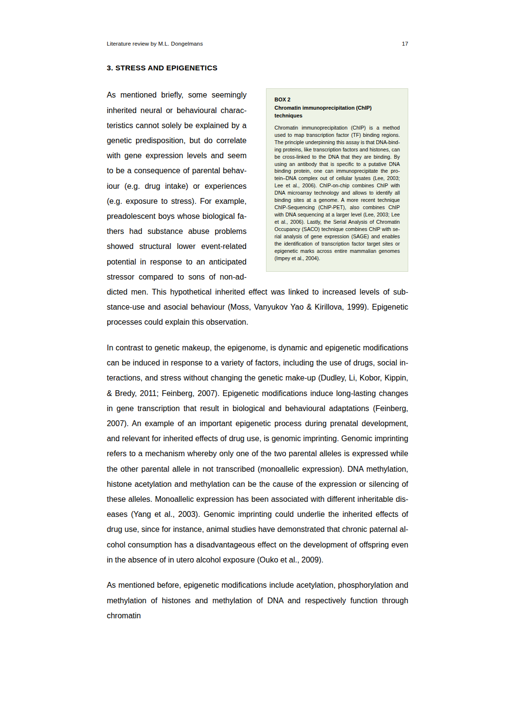Literature review by M.L. Dongelmans 17
3. STRESS AND EPIGENETICS
BOX 2
Chromatin immunoprecipitation (ChIP) techniques
Chromatin immunoprecipitation (ChIP) is a method used to map transcription factor (TF) binding regions. The principle underpinning this assay is that DNA-binding proteins, like transcription factors and histones, can be cross-linked to the DNA that they are binding. By using an antibody that is specific to a putative DNA binding protein, one can immunoprecipitate the protein–DNA complex out of cellular lysates (Lee, 2003; Lee et al., 2006). ChIP-on-chip combines ChIP with DNA microarray technology and allows to identify all binding sites at a genome. A more recent technique ChIP-Sequencing (ChIP-PET), also combines ChIP with DNA sequencing at a larger level (Lee, 2003; Lee et al., 2006). Lastly, the Serial Analysis of Chromatin Occupancy (SACO) technique combines ChIP with serial analysis of gene expression (SAGE) and enables the identification of transcription factor target sites or epigenetic marks across entire mammalian genomes (Impey et al., 2004).
As mentioned briefly, some seemingly inherited neural or behavioural characteristics cannot solely be explained by a genetic predisposition, but do correlate with gene expression levels and seem to be a consequence of parental behaviour (e.g. drug intake) or experiences (e.g. exposure to stress). For example, preadolescent boys whose biological fathers had substance abuse problems showed structural lower event-related potential in response to an anticipated stressor compared to sons of non-addicted men. This hypothetical inherited effect was linked to increased levels of substance-use and asocial behaviour (Moss, Vanyukov Yao & Kirillova, 1999). Epigenetic processes could explain this observation.
In contrast to genetic makeup, the epigenome, is dynamic and epigenetic modifications can be induced in response to a variety of factors, including the use of drugs, social interactions, and stress without changing the genetic make-up (Dudley, Li, Kobor, Kippin, & Bredy, 2011; Feinberg, 2007). Epigenetic modifications induce long-lasting changes in gene transcription that result in biological and behavioural adaptations (Feinberg, 2007). An example of an important epigenetic process during prenatal development, and relevant for inherited effects of drug use, is genomic imprinting. Genomic imprinting refers to a mechanism whereby only one of the two parental alleles is expressed while the other parental allele in not transcribed (monoallelic expression). DNA methylation, histone acetylation and methylation can be the cause of the expression or silencing of these alleles. Monoallelic expression has been associated with different inheritable diseases (Yang et al., 2003). Genomic imprinting could underlie the inherited effects of drug use, since for instance, animal studies have demonstrated that chronic paternal alcohol consumption has a disadvantageous effect on the development of offspring even in the absence of in utero alcohol exposure (Ouko et al., 2009).
As mentioned before, epigenetic modifications include acetylation, phosphorylation and methylation of histones and methylation of DNA and respectively function through chromatin